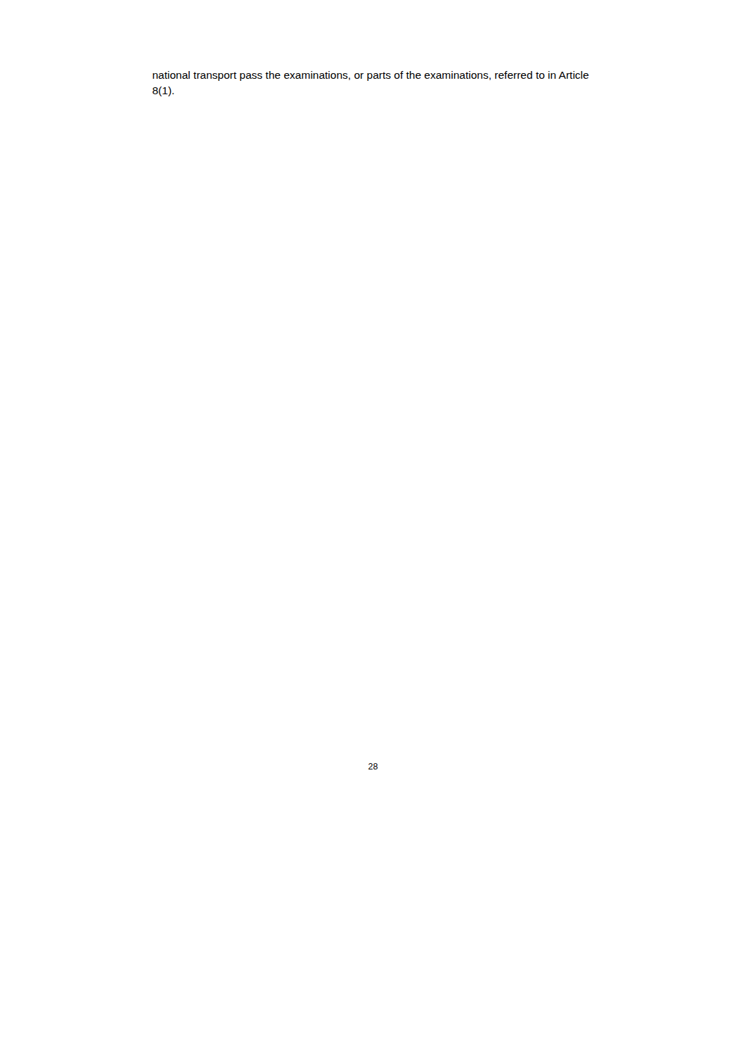national transport pass the examinations, or parts of the examinations, referred to in Article 8(1).
28